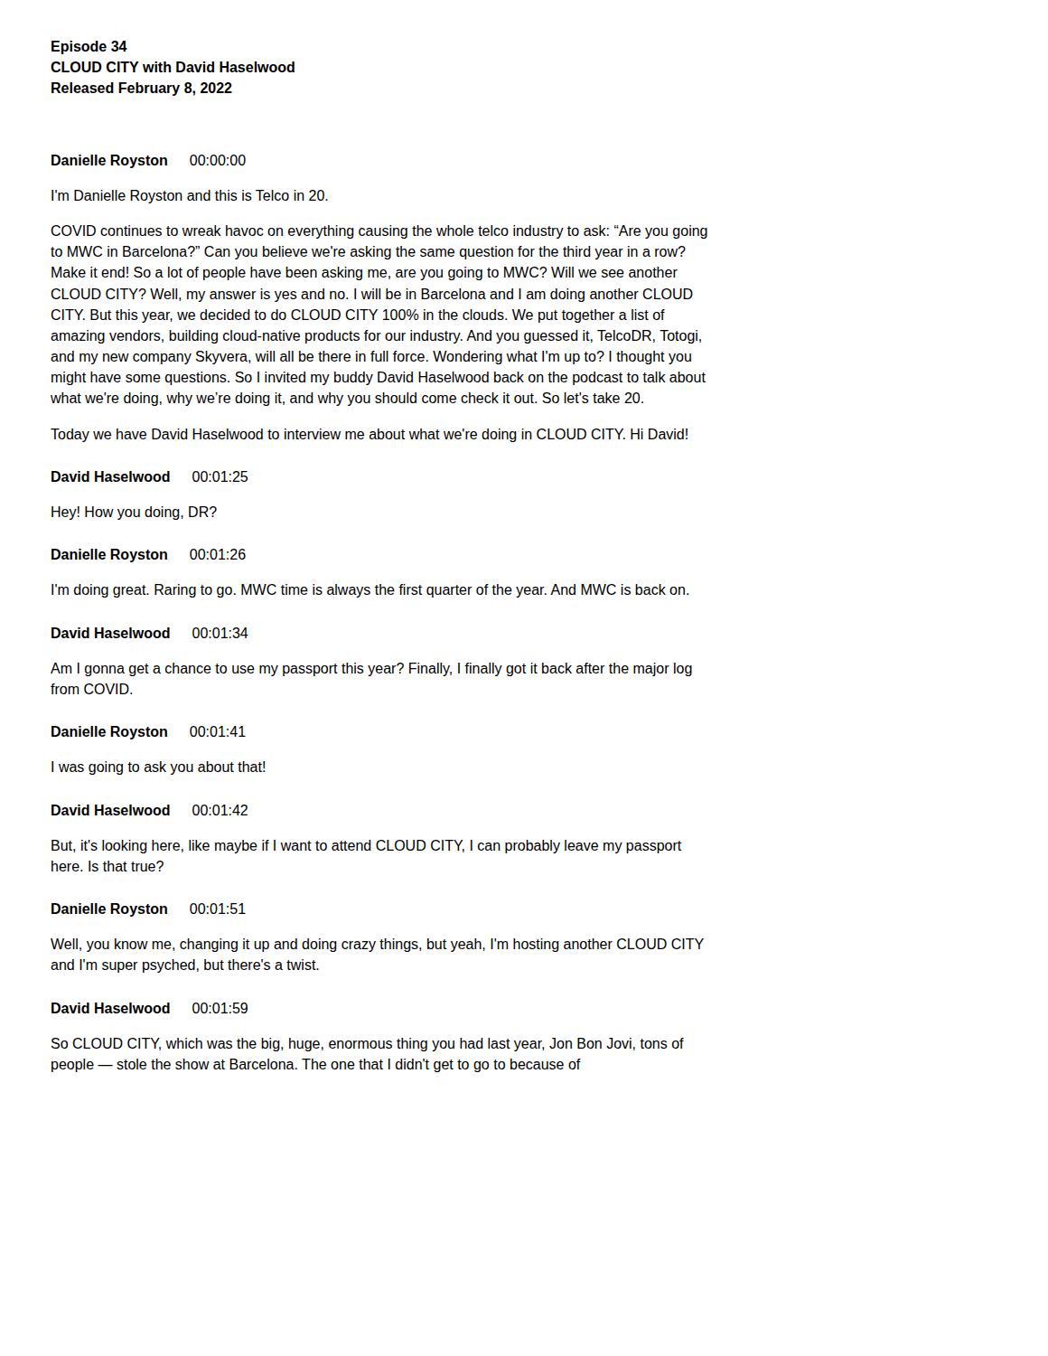Episode 34
CLOUD CITY with David Haselwood
Released February 8, 2022
Danielle Royston 00:00:00
I'm Danielle Royston and this is Telco in 20.
COVID continues to wreak havoc on everything causing the whole telco industry to ask: “Are you going to MWC in Barcelona?” Can you believe we're asking the same question for the third year in a row? Make it end! So a lot of people have been asking me, are you going to MWC? Will we see another CLOUD CITY? Well, my answer is yes and no. I will be in Barcelona and I am doing another CLOUD CITY. But this year, we decided to do CLOUD CITY 100% in the clouds. We put together a list of amazing vendors, building cloud-native products for our industry. And you guessed it, TelcoDR, Totogi, and my new company Skyvera, will all be there in full force. Wondering what I'm up to? I thought you might have some questions. So I invited my buddy David Haselwood back on the podcast to talk about what we're doing, why we’re doing it, and why you should come check it out. So let's take 20.
Today we have David Haselwood to interview me about what we're doing in CLOUD CITY. Hi David!
David Haselwood 00:01:25
Hey! How you doing, DR?
Danielle Royston 00:01:26
I'm doing great. Raring to go. MWC time is always the first quarter of the year. And MWC is back on.
David Haselwood 00:01:34
Am I gonna get a chance to use my passport this year? Finally, I finally got it back after the major log from COVID.
Danielle Royston 00:01:41
I was going to ask you about that!
David Haselwood 00:01:42
But, it's looking here, like maybe if I want to attend CLOUD CITY, I can probably leave my passport here. Is that true?
Danielle Royston 00:01:51
Well, you know me, changing it up and doing crazy things, but yeah, I'm hosting another CLOUD CITY and I'm super psyched, but there's a twist.
David Haselwood 00:01:59
So CLOUD CITY, which was the big, huge, enormous thing you had last year, Jon Bon Jovi, tons of people — stole the show at Barcelona. The one that I didn't get to go to because of